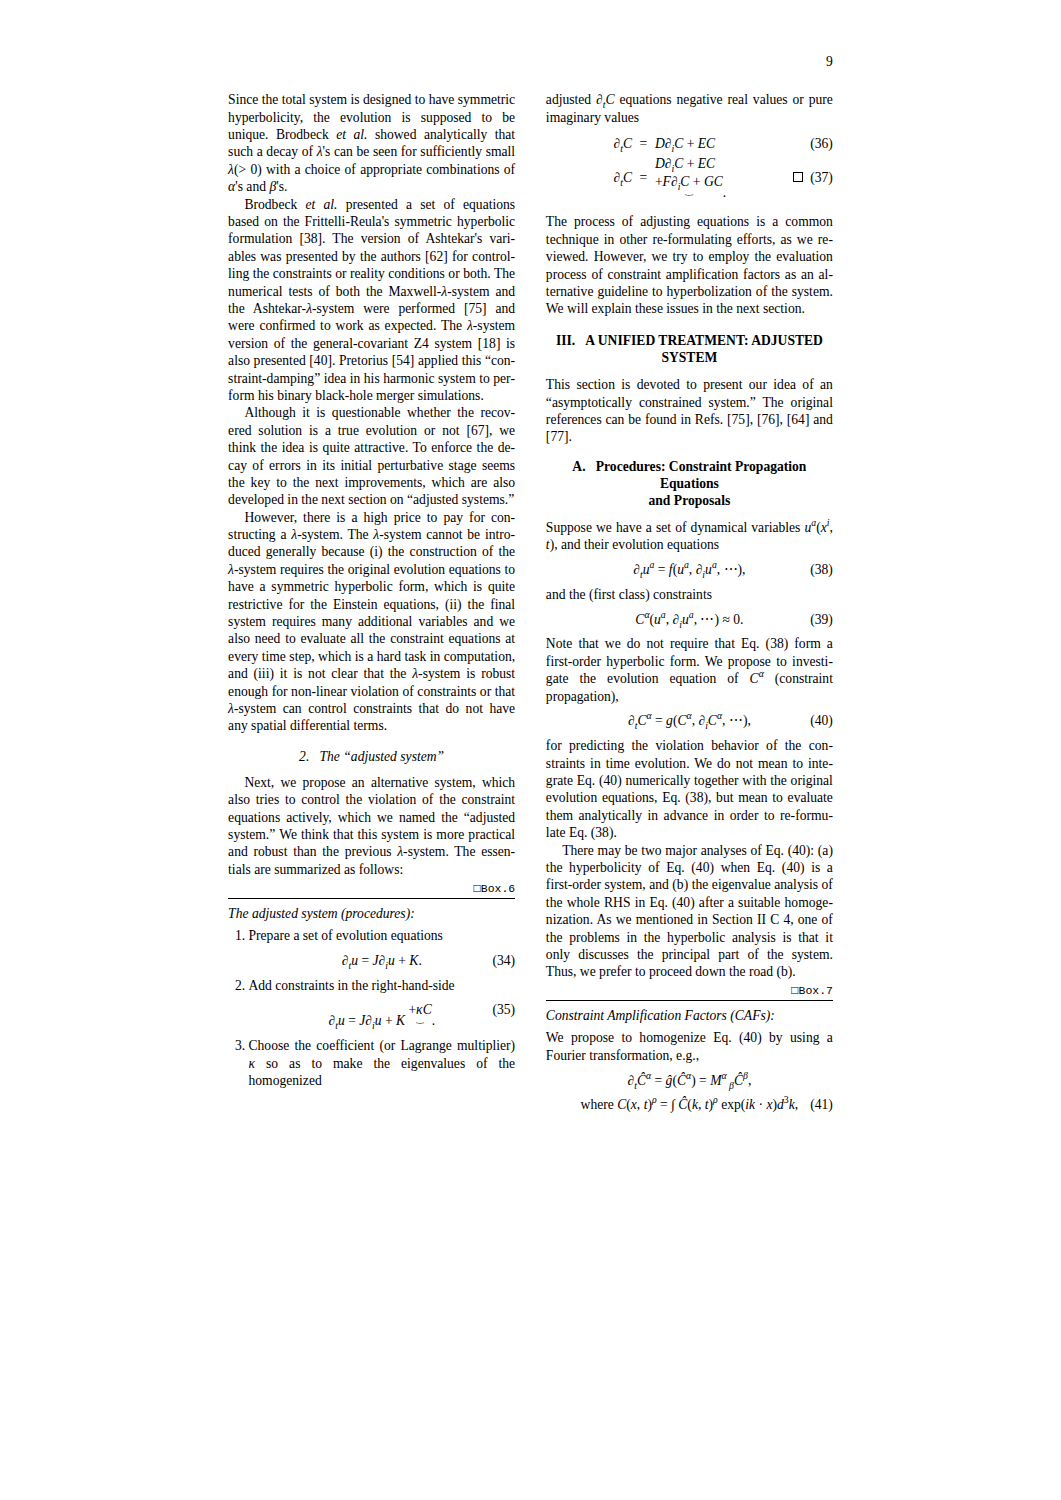9
Since the total system is designed to have symmetric hyperbolicity, the evolution is supposed to be unique. Brodbeck et al. showed analytically that such a decay of λ's can be seen for sufficiently small λ(> 0) with a choice of appropriate combinations of α's and β's.
Brodbeck et al. presented a set of equations based on the Frittelli-Reula's symmetric hyperbolic formulation [38]. The version of Ashtekar's variables was presented by the authors [62] for controlling the constraints or reality conditions or both. The numerical tests of both the Maxwell-λ-system and the Ashtekar-λ-system were performed [75] and were confirmed to work as expected. The λ-system version of the general-covariant Z4 system [18] is also presented [40]. Pretorius [54] applied this “constraint-damping” idea in his harmonic system to perform his binary black-hole merger simulations.
Although it is questionable whether the recovered solution is a true evolution or not [67], we think the idea is quite attractive. To enforce the decay of errors in its initial perturbative stage seems the key to the next improvements, which are also developed in the next section on “adjusted systems.”
However, there is a high price to pay for constructing a λ-system. The λ-system cannot be introduced generally because (i) the construction of the λ-system requires the original evolution equations to have a symmetric hyperbolic form, which is quite restrictive for the Einstein equations, (ii) the final system requires many additional variables and we also need to evaluate all the constraint equations at every time step, which is a hard task in computation, and (iii) it is not clear that the λ-system is robust enough for non-linear violation of constraints or that λ-system can control constraints that do not have any spatial differential terms.
2. The “adjusted system”
Next, we propose an alternative system, which also tries to control the violation of the constraint equations actively, which we named the “adjusted system.” We think that this system is more practical and robust than the previous λ-system. The essentials are summarized as follows:
□Box.6
The adjusted system (procedures):
Prepare a set of evolution equations ∂tu = J∂iu + K. (34)
Add constraints in the right-hand-side ∂tu = J∂iu + K +κC⏟. (35)
Choose the coefficient (or Lagrange multiplier) κ so as to make the eigenvalues of the homogenized
adjusted ∂tC equations negative real values or pure imaginary values
| ∂ t C | = | D∂ i C + EC | (36) |
| ∂ t C | = | D∂ i C + EC + F∂ i C + GC ⏟ . | (37) |
The process of adjusting equations is a common technique in other re-formulating efforts, as we reviewed. However, we try to employ the evaluation process of constraint amplification factors as an alternative guideline to hyperbolization of the system. We will explain these issues in the next section.
III. A unified treatment: adjusted
system
This section is devoted to present our idea of an “asymptotically constrained system.” The original references can be found in Refs. [75], [76], [64] and [77].
A. Procedures: Constraint Propagation Equations
and Proposals
Suppose we have a set of dynamical variables ua(xi, t), and their evolution equations
∂tua = f(ua, ∂iua, ⋯), (38)
and the (first class) constraints
Cα(ua, ∂iua, ⋯) ≈ 0. (39)
Note that we do not require that Eq. (38) form a first-order hyperbolic form. We propose to investigate the evolution equation of Cα (constraint propagation),
∂tCα = g(Cα, ∂iCα, ⋯), (40)
for predicting the violation behavior of the constraints in time evolution. We do not mean to integrate Eq. (40) numerically together with the original evolution equations, Eq. (38), but mean to evaluate them analytically in advance in order to re-formulate Eq. (38).
There may be two major analyses of Eq. (40): (a) the hyperbolicity of Eq. (40) when Eq. (40) is a first-order system, and (b) the eigenvalue analysis of the whole RHS in Eq. (40) after a suitable homogenization. As we mentioned in Section II C 4, one of the problems in the hyperbolic analysis is that it only discusses the principal part of the system. Thus, we prefer to proceed down the road (b).
□Box.7
Constraint Amplification Factors (CAFs):
We propose to homogenize Eq. (40) by using a Fourier transformation, e.g.,
∂tĈα = ĝ(Ĉα) = Mα βĈβ, where C(x, t)ρ = ∫ Ĉ(k, t)ρ exp(ik · x)d3k, (41)